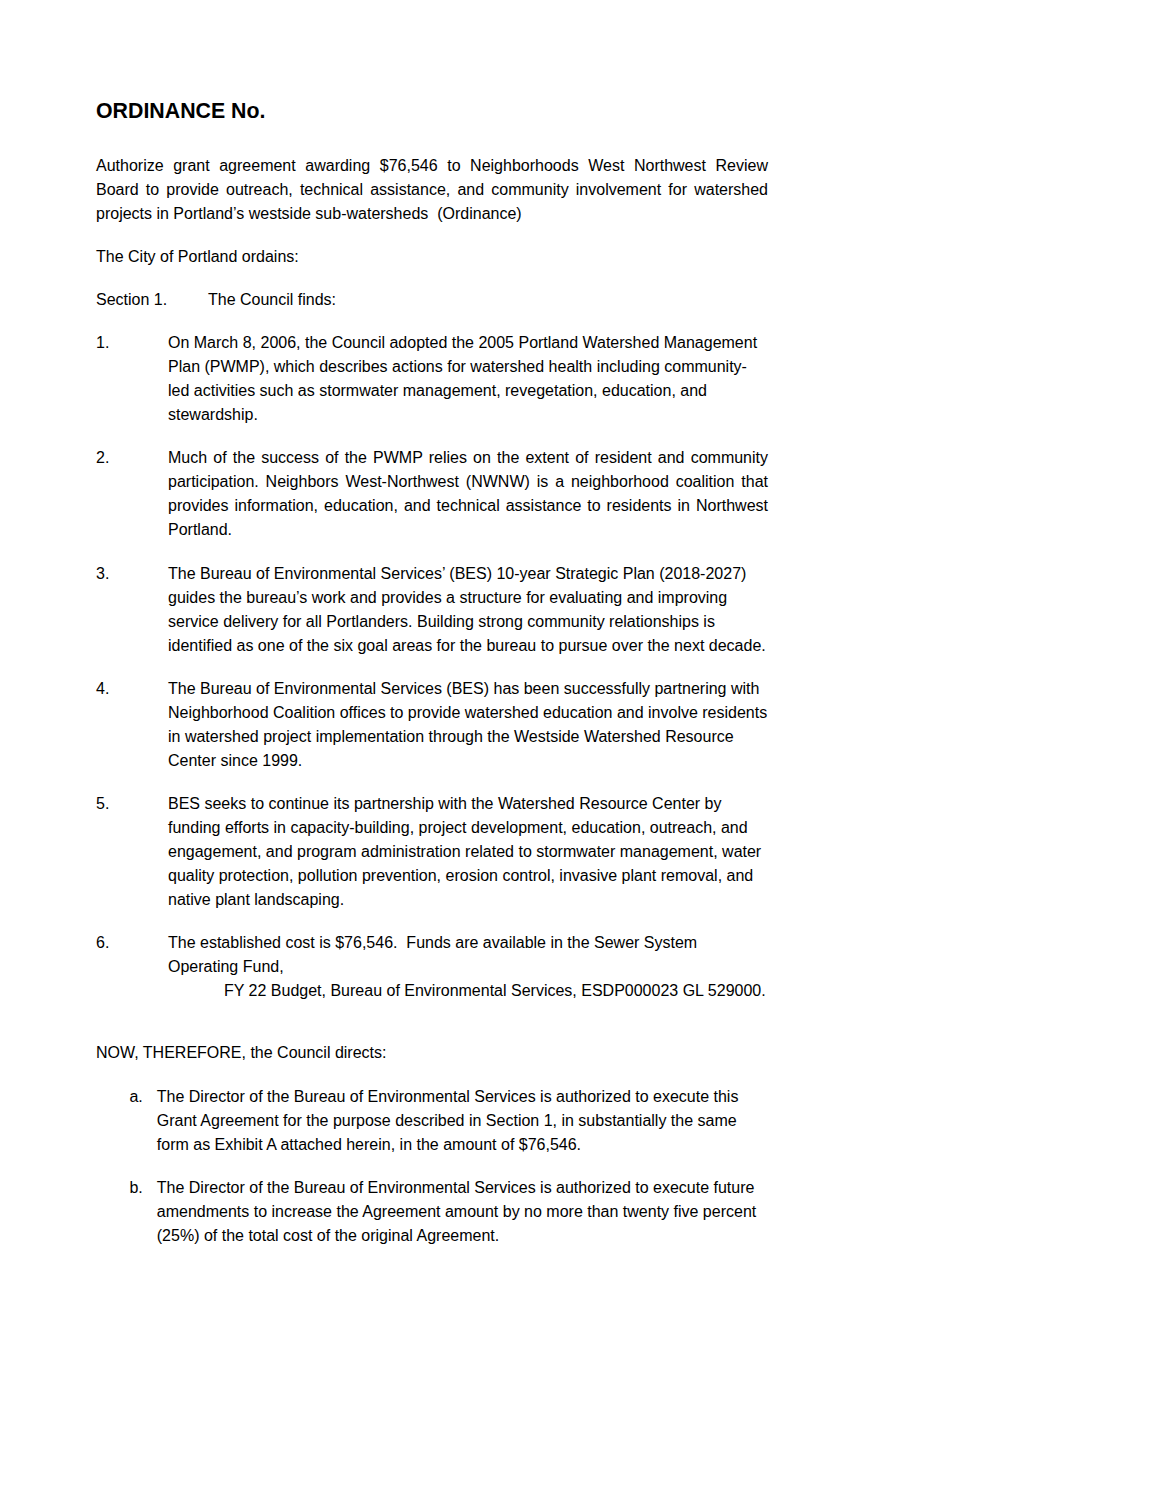ORDINANCE No.
Authorize grant agreement awarding $76,546 to Neighborhoods West Northwest Review Board to provide outreach, technical assistance, and community involvement for watershed projects in Portland’s westside sub-watersheds (Ordinance)
The City of Portland ordains:
Section 1. The Council finds:
1.
On March 8, 2006, the Council adopted the 2005 Portland Watershed Management Plan (PWMP), which describes actions for watershed health including community-led activities such as stormwater management, revegetation, education, and stewardship.
2.
Much of the success of the PWMP relies on the extent of resident and community participation. Neighbors West-Northwest (NWNW) is a neighborhood coalition that provides information, education, and technical assistance to residents in Northwest Portland.
3.
The Bureau of Environmental Services’ (BES) 10-year Strategic Plan (2018-2027) guides the bureau’s work and provides a structure for evaluating and improving service delivery for all Portlanders. Building strong community relationships is identified as one of the six goal areas for the bureau to pursue over the next decade.
4.
The Bureau of Environmental Services (BES) has been successfully partnering with Neighborhood Coalition offices to provide watershed education and involve residents in watershed project implementation through the Westside Watershed Resource Center since 1999.
5.
BES seeks to continue its partnership with the Watershed Resource Center by funding efforts in capacity-building, project development, education, outreach, and engagement, and program administration related to stormwater management, water quality protection, pollution prevention, erosion control, invasive plant removal, and native plant landscaping.
6.
The established cost is $76,546. Funds are available in the Sewer System Operating Fund, FY 22 Budget, Bureau of Environmental Services, ESDP000023 GL 529000.
NOW, THEREFORE, the Council directs:
The Director of the Bureau of Environmental Services is authorized to execute this Grant Agreement for the purpose described in Section 1, in substantially the same form as Exhibit A attached herein, in the amount of $76,546.
The Director of the Bureau of Environmental Services is authorized to execute future amendments to increase the Agreement amount by no more than twenty five percent (25%) of the total cost of the original Agreement.